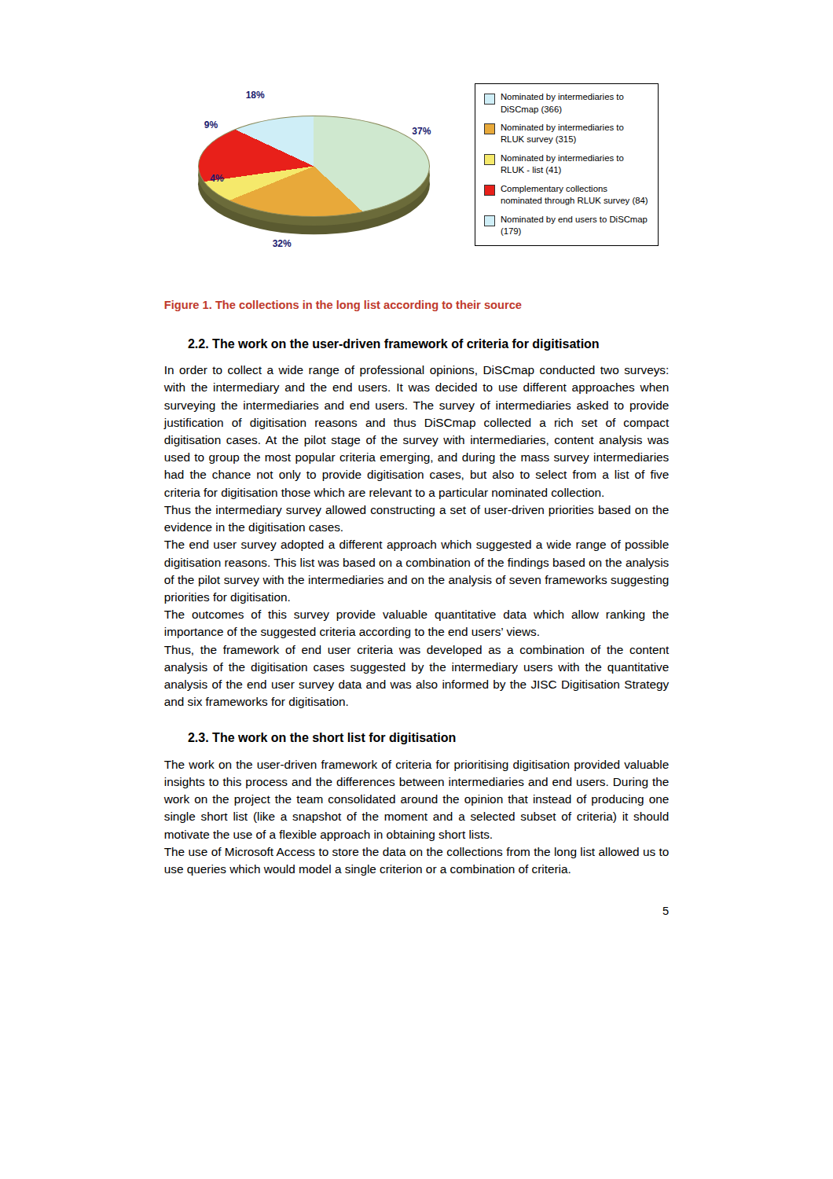18% 9% 4% 32% 37%
Nominated by intermediaries to DiSCmap (366)
Nominated by intermediaries to RLUK survey (315)
Nominated by intermediaries to RLUK - list (41)
Complementary collections nominated through RLUK survey (84)
Nominated by end users to DiSCmap (179)
Figure 1. The collections in the long list according to their source
2.2. The work on the user-driven framework of criteria for digitisation
In order to collect a wide range of professional opinions, DiSCmap conducted two surveys: with the intermediary and the end users. It was decided to use different approaches when surveying the intermediaries and end users. The survey of intermediaries asked to provide justification of digitisation reasons and thus DiSCmap collected a rich set of compact digitisation cases. At the pilot stage of the survey with intermediaries, content analysis was used to group the most popular criteria emerging, and during the mass survey intermediaries had the chance not only to provide digitisation cases, but also to select from a list of five criteria for digitisation those which are relevant to a particular nominated collection.
Thus the intermediary survey allowed constructing a set of user-driven priorities based on the evidence in the digitisation cases.
The end user survey adopted a different approach which suggested a wide range of possible digitisation reasons. This list was based on a combination of the findings based on the analysis of the pilot survey with the intermediaries and on the analysis of seven frameworks suggesting priorities for digitisation.
The outcomes of this survey provide valuable quantitative data which allow ranking the importance of the suggested criteria according to the end users’ views.
Thus, the framework of end user criteria was developed as a combination of the content analysis of the digitisation cases suggested by the intermediary users with the quantitative analysis of the end user survey data and was also informed by the JISC Digitisation Strategy and six frameworks for digitisation.
2.3. The work on the short list for digitisation
The work on the user-driven framework of criteria for prioritising digitisation provided valuable insights to this process and the differences between intermediaries and end users. During the work on the project the team consolidated around the opinion that instead of producing one single short list (like a snapshot of the moment and a selected subset of criteria) it should motivate the use of a flexible approach in obtaining short lists.
The use of Microsoft Access to store the data on the collections from the long list allowed us to use queries which would model a single criterion or a combination of criteria.
5